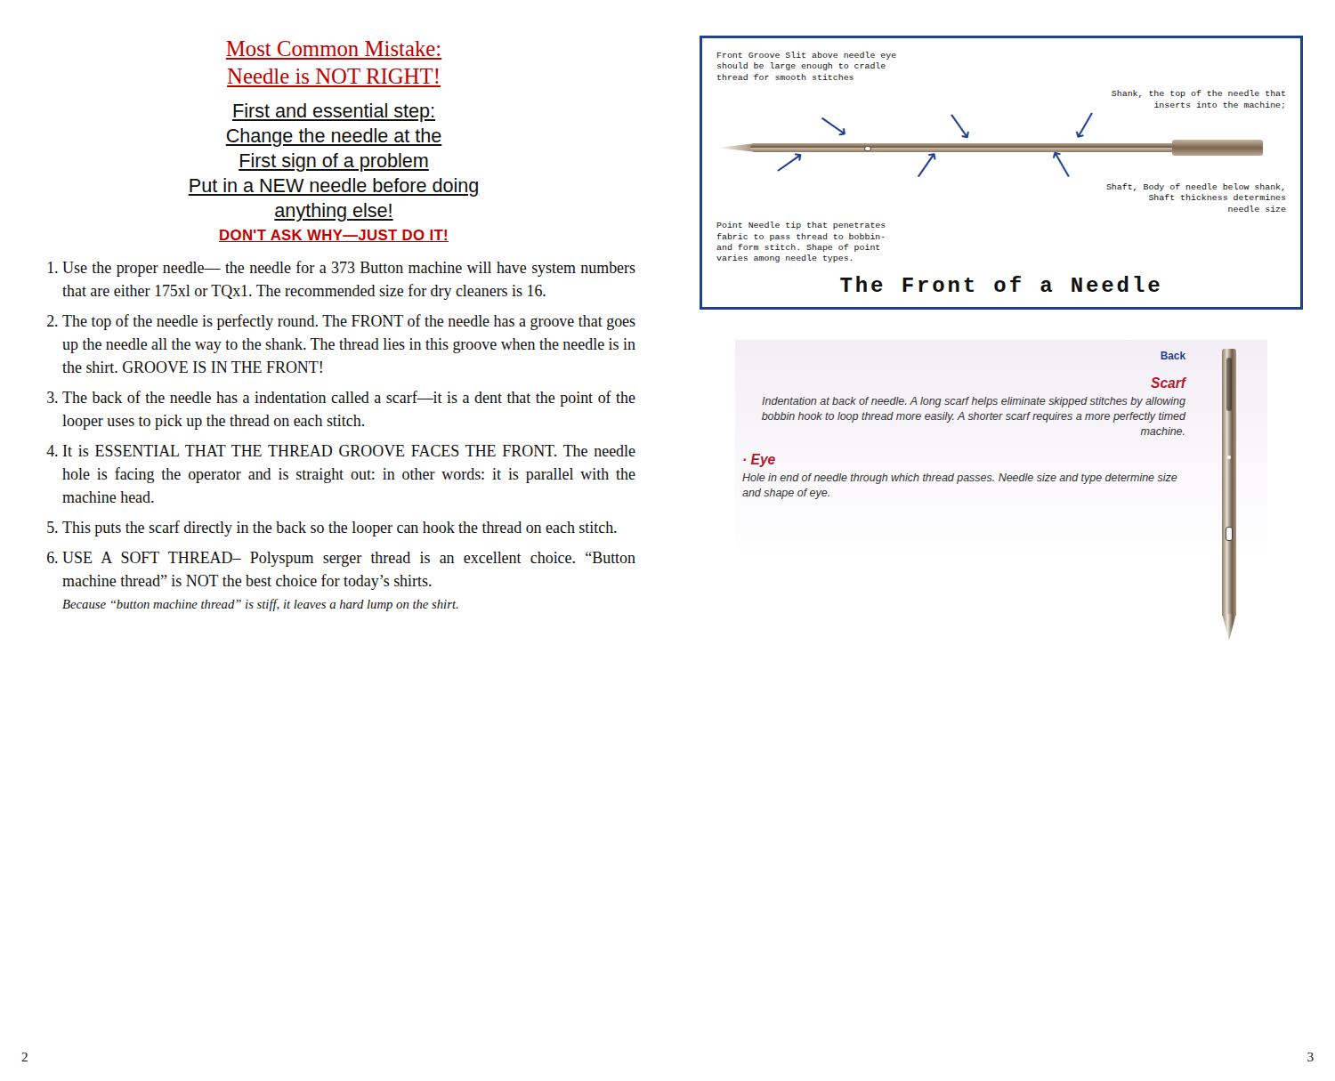Most Common Mistake:
Needle is NOT RIGHT!
First and essential step: Change the needle at the First sign of a problem Put in a NEW needle before doing anything else!
DON'T ASK WHY—JUST DO IT!
Use the proper needle— the needle for a 373 Button machine will have system numbers that are either 175xl or TQx1. The recommended size for dry cleaners is 16.
The top of the needle is perfectly round. The FRONT of the needle has a groove that goes up the needle all the way to the shank. The thread lies in this groove when the needle is in the shirt. GROOVE IS IN THE FRONT!
The back of the needle has a indentation called a scarf—it is a dent that the point of the looper uses to pick up the thread on each stitch.
It is essential that the thread groove faces the front. The needle hole is facing the operator and is straight out: in other words: it is parallel with the machine head.
This puts the scarf directly in the back so the looper can hook the thread on each stitch.
USE A SOFT THREAD– Polyspum serger thread is an excellent choice. “Button machine thread” is NOT the best choice for today’s shirts. Because “button machine thread” is stiff, it leaves a hard lump on the shirt.
2
Front Groove Slit above needle eye
should be large enough to cradle
thread for smooth stitches
Shank, the top of the needle that
inserts into the machine;
⟶ ⟶ ⟶ ⟶ ⟶ ⟶
Shaft, Body of needle below shank,
Shaft thickness determines
needle size
Point Needle tip that penetrates
fabric to pass thread to bobbin-
and form stitch. Shape of point
varies among needle types.
The Front of a Needle
Back
Scarf Indentation at back of needle. A long scarf helps eliminate skipped stitches by allowing bobbin hook to loop thread more easily. A shorter scarf requires a more perfectly timed machine.
· Eye Hole in end of needle through which thread passes. Needle size and type determine size and shape of eye.
3